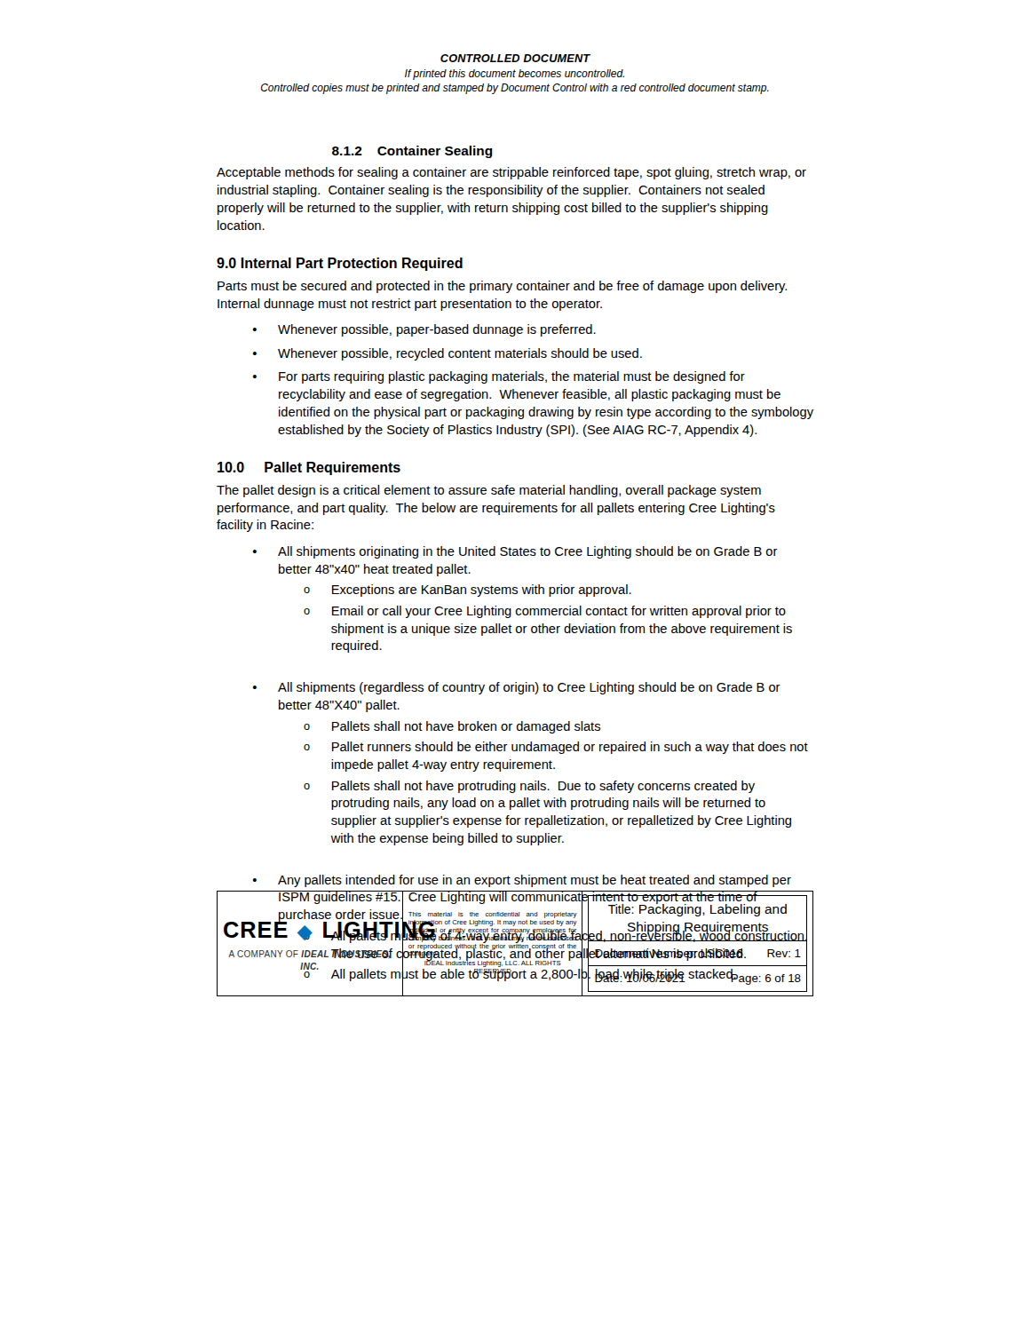CONTROLLED DOCUMENT
If printed this document becomes uncontrolled.
Controlled copies must be printed and stamped by Document Control with a red controlled document stamp.
8.1.2 Container Sealing
Acceptable methods for sealing a container are strippable reinforced tape, spot gluing, stretch wrap, or industrial stapling. Container sealing is the responsibility of the supplier. Containers not sealed properly will be returned to the supplier, with return shipping cost billed to the supplier's shipping location.
9.0 Internal Part Protection Required
Parts must be secured and protected in the primary container and be free of damage upon delivery. Internal dunnage must not restrict part presentation to the operator.
Whenever possible, paper-based dunnage is preferred.
Whenever possible, recycled content materials should be used.
For parts requiring plastic packaging materials, the material must be designed for recyclability and ease of segregation. Whenever feasible, all plastic packaging must be identified on the physical part or packaging drawing by resin type according to the symbology established by the Society of Plastics Industry (SPI). (See AIAG RC-7, Appendix 4).
10.0 Pallet Requirements
The pallet design is a critical element to assure safe material handling, overall package system performance, and part quality. The below are requirements for all pallets entering Cree Lighting's facility in Racine:
All shipments originating in the United States to Cree Lighting should be on Grade B or better 48"x40" heat treated pallet.
Exceptions are KanBan systems with prior approval.
Email or call your Cree Lighting commercial contact for written approval prior to shipment is a unique size pallet or other deviation from the above requirement is required.
All shipments (regardless of country of origin) to Cree Lighting should be on Grade B or better 48"X40" pallet.
Pallets shall not have broken or damaged slats
Pallet runners should be either undamaged or repaired in such a way that does not impede pallet 4-way entry requirement.
Pallets shall not have protruding nails. Due to safety concerns created by protruding nails, any load on a pallet with protruding nails will be returned to supplier at supplier's expense for repalletization, or repalletized by Cree Lighting with the expense being billed to supplier.
Any pallets intended for use in an export shipment must be heat treated and stamped per ISPM guidelines #15. Cree Lighting will communicate intent to export at the time of purchase order issue.
All pallets must be of 4-way entry, double faced, non-reversible, wood construction. The use of corrugated, plastic, and other pallet alternatives is prohibited.
All pallets must be able to support a 2,800-lb. load while triple stacked.
| CREE ◆ LIGHTING A COMPANY OF IDEAL INDUSTRIES, INC. | This material is the confidential and proprietary information of Cree Lighting. It may not be used by any individual or entity except for company employees for company business. This material may not be disclosed or reproduced without the prior written consent of the company. IDEAL Industries Lighting, LLC. ALL RIGHTS RESERVED | / Title: Packaging, Labeling and Shipping Requirements / / Document Number: LSC016 Rev: 1 / / Date: 10/06/2021 Page: 6 of 18 / |